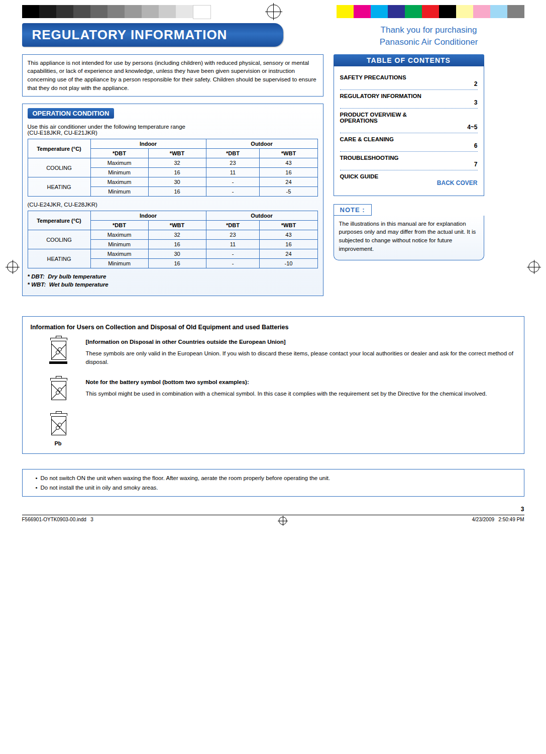REGULATORY INFORMATION
Thank you for purchasing
Panasonic Air Conditioner
This appliance is not intended for use by persons (including children) with reduced physical, sensory or mental capabilities, or lack of experience and knowledge, unless they have been given supervision or instruction concerning use of the appliance by a person responsible for their safety. Children should be supervised to ensure that they do not play with the appliance.
OPERATION CONDITION
Use this air conditioner under the following temperature range
(CU-E18JKR, CU-E21JKR)
| Temperature (°C) | Indoor | Outdoor |
| --- | --- | --- |
| *DBT | *WBT | *DBT | *WBT |
| COOLING | Maximum | 32 | 23 | 43 |
| Minimum | 16 | 11 | 16 |
| HEATING | Maximum | 30 | - | 24 |
| Minimum | 16 | - | -5 |
(CU-E24JKR, CU-E28JKR)
| Temperature (°C) | Indoor | Outdoor |
| --- | --- | --- |
| *DBT | *WBT | *DBT | *WBT |
| COOLING | Maximum | 32 | 23 | 43 |
| Minimum | 16 | 11 | 16 |
| HEATING | Maximum | 30 | - | 24 |
| Minimum | 16 | - | -10 |
* DBT: Dry bulb temperature
* WBT: Wet bulb temperature
TABLE OF CONTENTS
SAFETY PRECAUTIONS
2
REGULATORY INFORMATION
3
PRODUCT OVERVIEW &
OPERATIONS
4~5
CARE & CLEANING
6
TROUBLESHOOTING
7
QUICK GUIDE
BACK COVER
NOTE :
The illustrations in this manual are for explanation purposes only and may differ from the actual unit. It is subjected to change without notice for future improvement.
Information for Users on Collection and Disposal of Old Equipment and used Batteries
[Information on Disposal in other Countries outside the European Union]
These symbols are only valid in the European Union. If you wish to discard these items, please contact your local authorities or dealer and ask for the correct method of disposal.
Note for the battery symbol (bottom two symbol examples):
This symbol might be used in combination with a chemical symbol. In this case it complies with the requirement set by the Directive for the chemical involved.
Pb
Do not switch ON the unit when waxing the floor. After waxing, aerate the room properly before operating the unit.
Do not install the unit in oily and smoky areas.
3
F566901-OYTK0903-00.indd 3
4/23/2009 2:50:49 PM